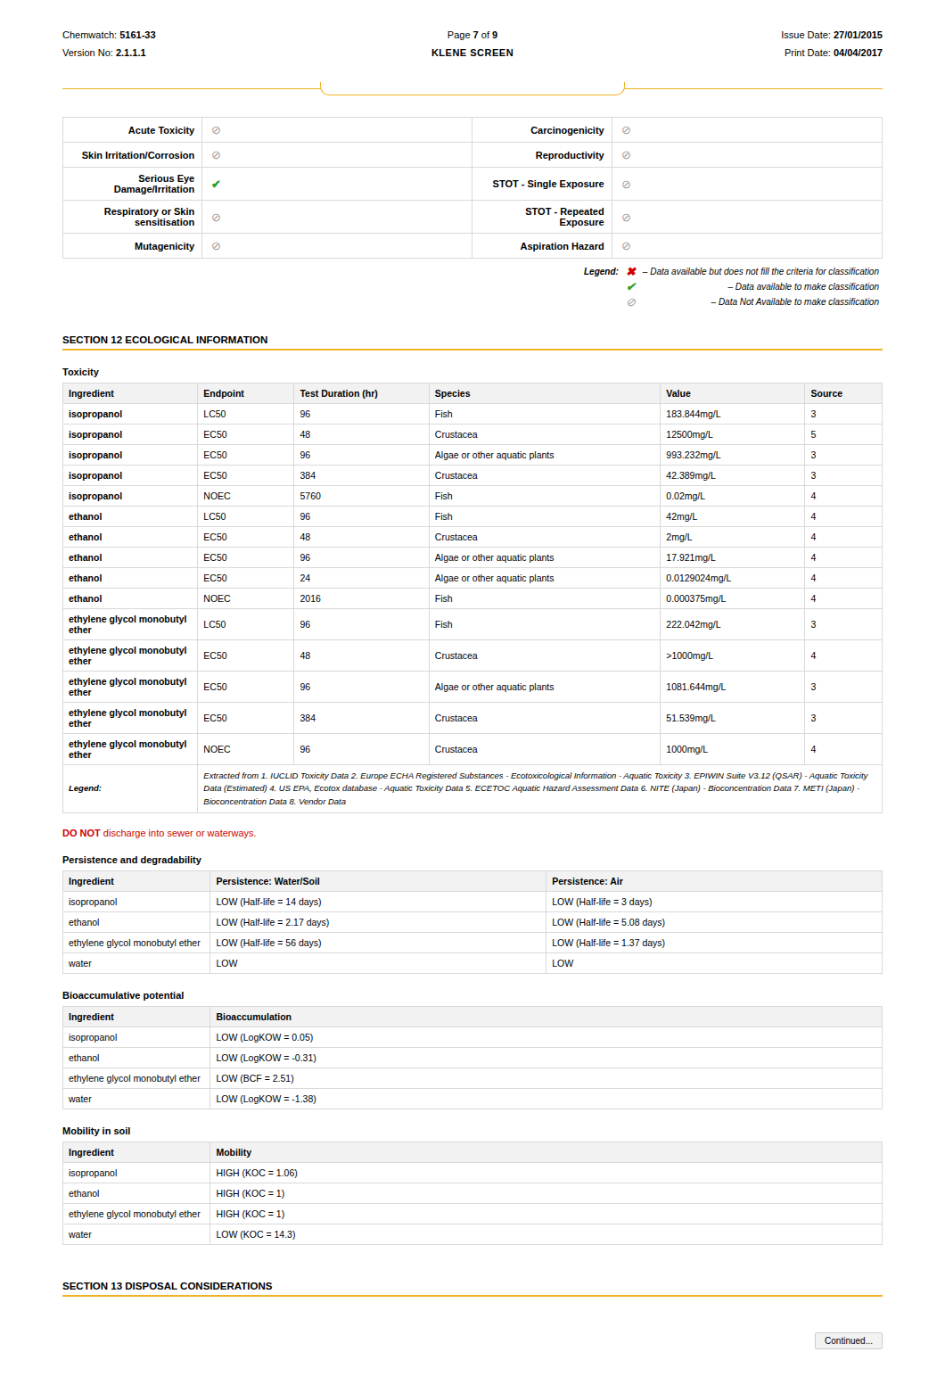Chemwatch: 5161-33
Version No: 2.1.1.1
Page 7 of 9
KLENE SCREEN
Issue Date: 27/01/2015
Print Date: 04/04/2017
| Acute Toxicity | ⊘ | Carcinogenicity | ⊘ |
| Skin Irritation/Corrosion | ⊘ | Reproductivity | ⊘ |
| Serious Eye Damage/Irritation | ✔ | STOT - Single Exposure | ⊘ |
| Respiratory or Skin sensitisation | ⊘ | STOT - Repeated Exposure | ⊘ |
| Mutagenicity | ⊘ | Aspiration Hazard | ⊘ |
| Legend: | ✖ | – Data available but does not fill the criteria for classification |
| | ✔ | – Data available to make classification |
| | ⊘ | – Data Not Available to make classification |
SECTION 12 ECOLOGICAL INFORMATION
Toxicity
| Ingredient | Endpoint | Test Duration (hr) | Species | Value | Source |
| --- | --- | --- | --- | --- | --- |
| isopropanol | LC50 | 96 | Fish | 183.844mg/L | 3 |
| isopropanol | EC50 | 48 | Crustacea | 12500mg/L | 5 |
| isopropanol | EC50 | 96 | Algae or other aquatic plants | 993.232mg/L | 3 |
| isopropanol | EC50 | 384 | Crustacea | 42.389mg/L | 3 |
| isopropanol | NOEC | 5760 | Fish | 0.02mg/L | 4 |
| ethanol | LC50 | 96 | Fish | 42mg/L | 4 |
| ethanol | EC50 | 48 | Crustacea | 2mg/L | 4 |
| ethanol | EC50 | 96 | Algae or other aquatic plants | 17.921mg/L | 4 |
| ethanol | EC50 | 24 | Algae or other aquatic plants | 0.0129024mg/L | 4 |
| ethanol | NOEC | 2016 | Fish | 0.000375mg/L | 4 |
| ethylene glycol monobutyl ether | LC50 | 96 | Fish | 222.042mg/L | 3 |
| ethylene glycol monobutyl ether | EC50 | 48 | Crustacea | >1000mg/L | 4 |
| ethylene glycol monobutyl ether | EC50 | 96 | Algae or other aquatic plants | 1081.644mg/L | 3 |
| ethylene glycol monobutyl ether | EC50 | 384 | Crustacea | 51.539mg/L | 3 |
| ethylene glycol monobutyl ether | NOEC | 96 | Crustacea | 1000mg/L | 4 |
| Legend: | Extracted from 1. IUCLID Toxicity Data 2. Europe ECHA Registered Substances - Ecotoxicological Information - Aquatic Toxicity 3. EPIWIN Suite V3.12 (QSAR) - Aquatic Toxicity Data (Estimated) 4. US EPA, Ecotox database - Aquatic Toxicity Data 5. ECETOC Aquatic Hazard Assessment Data 6. NITE (Japan) - Bioconcentration Data 7. METI (Japan) - Bioconcentration Data 8. Vendor Data |
DO NOT discharge into sewer or waterways.
Persistence and degradability
| Ingredient | Persistence: Water/Soil | Persistence: Air |
| --- | --- | --- |
| isopropanol | LOW (Half-life = 14 days) | LOW (Half-life = 3 days) |
| ethanol | LOW (Half-life = 2.17 days) | LOW (Half-life = 5.08 days) |
| ethylene glycol monobutyl ether | LOW (Half-life = 56 days) | LOW (Half-life = 1.37 days) |
| water | LOW | LOW |
Bioaccumulative potential
| Ingredient | Bioaccumulation |
| --- | --- |
| isopropanol | LOW (LogKOW = 0.05) |
| ethanol | LOW (LogKOW = -0.31) |
| ethylene glycol monobutyl ether | LOW (BCF = 2.51) |
| water | LOW (LogKOW = -1.38) |
Mobility in soil
| Ingredient | Mobility |
| --- | --- |
| isopropanol | HIGH (KOC = 1.06) |
| ethanol | HIGH (KOC = 1) |
| ethylene glycol monobutyl ether | HIGH (KOC = 1) |
| water | LOW (KOC = 14.3) |
SECTION 13 DISPOSAL CONSIDERATIONS
Continued...